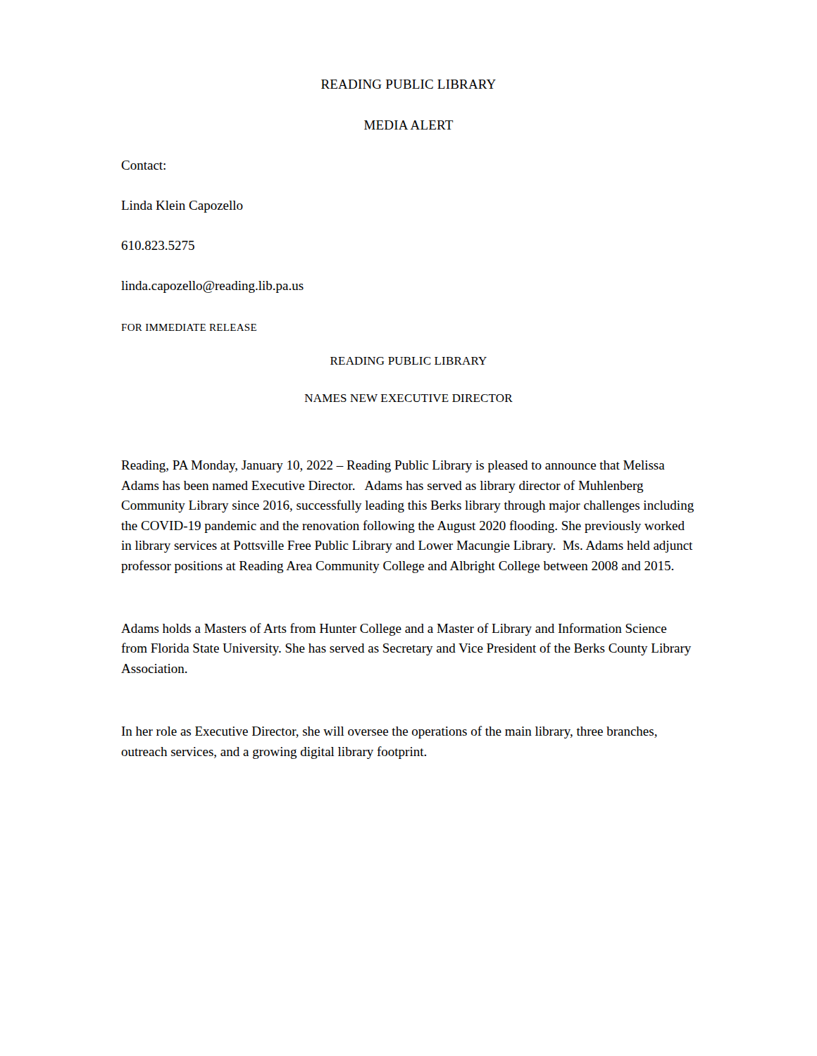READING PUBLIC LIBRARY
MEDIA ALERT
Contact:
Linda Klein Capozello
610.823.5275
linda.capozello@reading.lib.pa.us
FOR IMMEDIATE RELEASE
READING PUBLIC LIBRARY
NAMES NEW EXECUTIVE DIRECTOR
Reading, PA Monday, January 10, 2022 – Reading Public Library is pleased to announce that Melissa Adams has been named Executive Director. Adams has served as library director of Muhlenberg Community Library since 2016, successfully leading this Berks library through major challenges including the COVID-19 pandemic and the renovation following the August 2020 flooding. She previously worked in library services at Pottsville Free Public Library and Lower Macungie Library. Ms. Adams held adjunct professor positions at Reading Area Community College and Albright College between 2008 and 2015.
Adams holds a Masters of Arts from Hunter College and a Master of Library and Information Science from Florida State University. She has served as Secretary and Vice President of the Berks County Library Association.
In her role as Executive Director, she will oversee the operations of the main library, three branches, outreach services, and a growing digital library footprint.